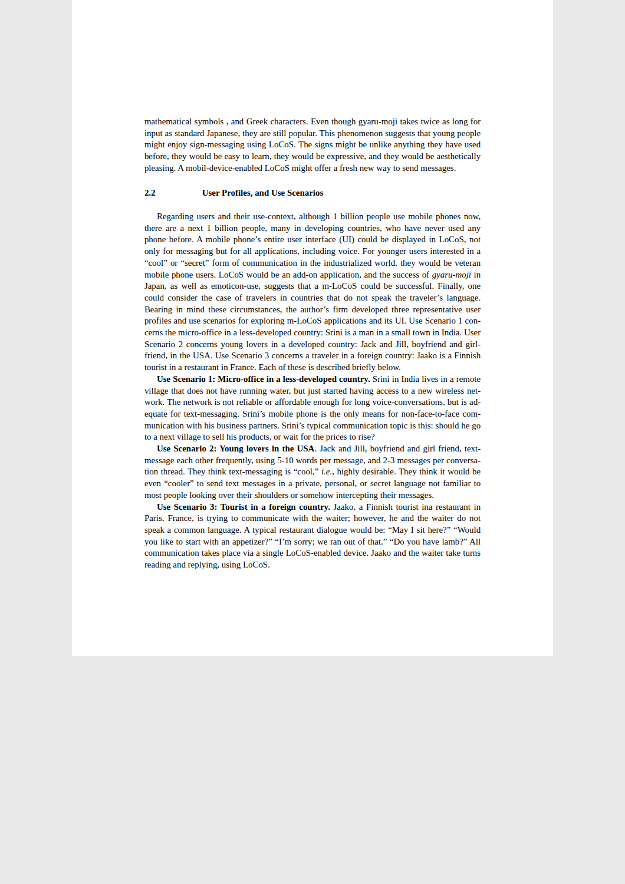mathematical symbols , and Greek characters. Even though gyaru-moji takes twice as long for input as standard Japanese, they are still popular. This phenomenon suggests that young people might enjoy sign-messaging using LoCoS. The signs might be unlike anything they have used before, they would be easy to learn, they would be expressive, and they would be aesthetically pleasing. A mobil-device-enabled LoCoS might offer a fresh new way to send messages.
2.2 User Profiles, and Use Scenarios
Regarding users and their use-context, although 1 billion people use mobile phones now, there are a next 1 billion people, many in developing countries, who have never used any phone before. A mobile phone’s entire user interface (UI) could be displayed in LoCoS, not only for messaging but for all applications, including voice. For younger users interested in a “cool” or “secret” form of communication in the industrialized world, they would be veteran mobile phone users. LoCoS would be an add-on application, and the success of gyaru-moji in Japan, as well as emoticon-use, suggests that a m-LoCoS could be successful. Finally, one could consider the case of travelers in countries that do not speak the traveler’s language. Bearing in mind these circumstances, the author’s firm developed three representative user profiles and use scenarios for exploring m-LoCoS applications and its UI. Use Scenario 1 concerns the micro-office in a less-developed country: Srini is a man in a small town in India. User Scenario 2 concerns young lovers in a developed country: Jack and Jill, boyfriend and girlfriend, in the USA. Use Scenario 3 concerns a traveler in a foreign country: Jaako is a Finnish tourist in a restaurant in France. Each of these is described briefly below.
Use Scenario 1: Micro-office in a less-developed country. Srini in India lives in a remote village that does not have running water, but just started having access to a new wireless network. The network is not reliable or affordable enough for long voice-conversations, but is adequate for text-messaging. Srini’s mobile phone is the only means for non-face-to-face communication with his business partners. Srini’s typical communication topic is this: should he go to a next village to sell his products, or wait for the prices to rise?
Use Scenario 2: Young lovers in the USA. Jack and Jill, boyfriend and girl friend, text-message each other frequently, using 5-10 words per message, and 2-3 messages per conversation thread. They think text-messaging is “cool,” i.e., highly desirable. They think it would be even “cooler” to send text messages in a private, personal, or secret language not familiar to most people looking over their shoulders or somehow intercepting their messages.
Use Scenario 3: Tourist in a foreign country. Jaako, a Finnish tourist ina restaurant in Paris, France, is trying to communicate with the waiter; however, he and the waiter do not speak a common language. A typical restaurant dialogue would be: “May I sit here?” “Would you like to start with an appetizer?” “I’m sorry; we ran out of that.” “Do you have lamb?” All communication takes place via a single LoCoS-enabled device. Jaako and the waiter take turns reading and replying, using LoCoS.